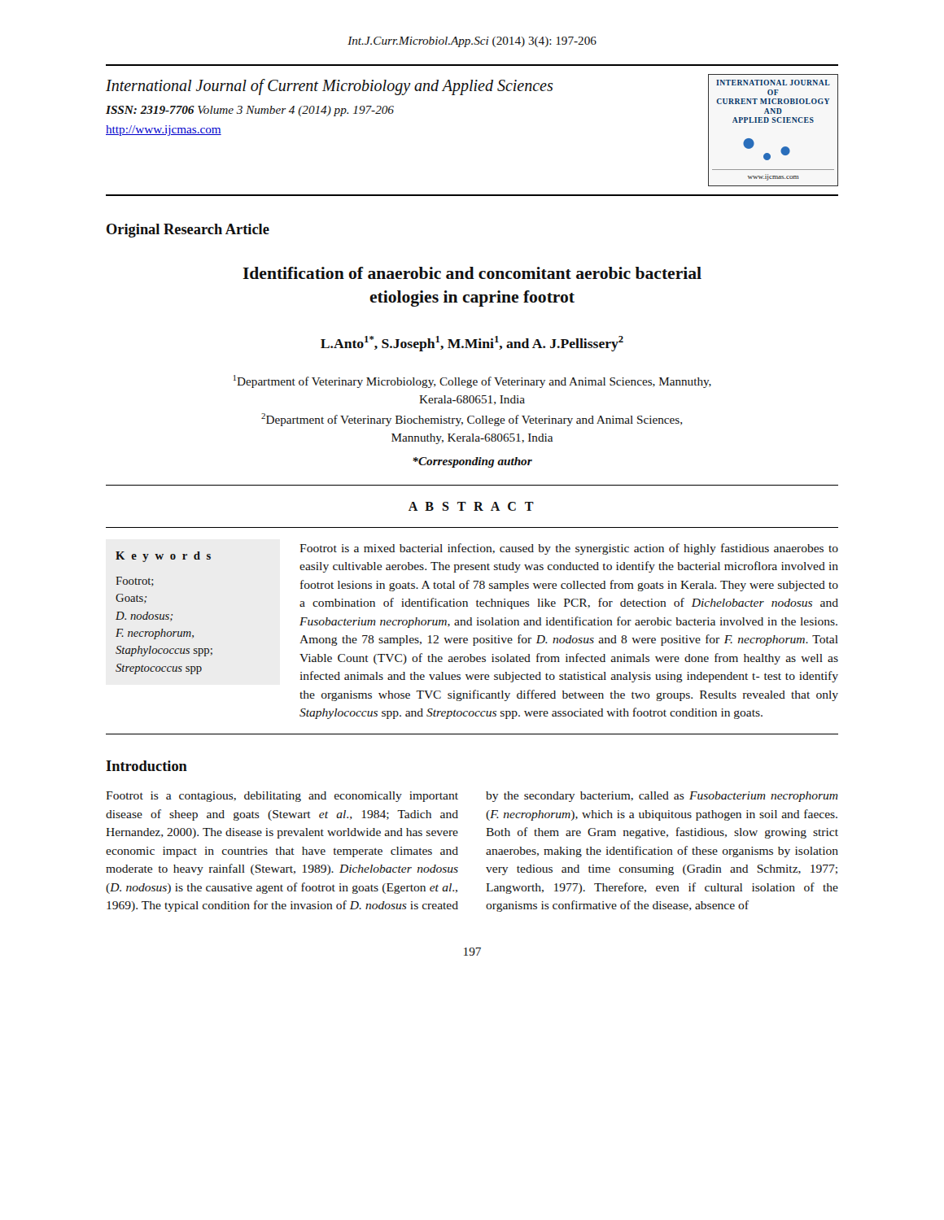Int.J.Curr.Microbiol.App.Sci (2014) 3(4): 197-206
International Journal of Current Microbiology and Applied Sciences
ISSN: 2319-7706 Volume 3 Number 4 (2014) pp. 197-206
http://www.ijcmas.com
INTERNATIONAL JOURNAL OF
CURRENT MICROBIOLOGY AND
APPLIED SCIENCES
www.ijcmas.com
Original Research Article
Identification of anaerobic and concomitant aerobic bacterial
etiologies in caprine footrot
L.Anto1*, S.Joseph1, M.Mini1, and A. J.Pellissery2
1Department of Veterinary Microbiology, College of Veterinary and Animal Sciences, Mannuthy,
Kerala-680651, India
2Department of Veterinary Biochemistry, College of Veterinary and Animal Sciences,
Mannuthy, Kerala-680651, India
*Corresponding author
A B S T R A C T
K e y w o r d s
Footrot;
Goats;
D. nodosus;
F. necrophorum,
Staphylococcus spp;
Streptococcus spp
Footrot is a mixed bacterial infection, caused by the synergistic action of highly fastidious anaerobes to easily cultivable aerobes. The present study was conducted to identify the bacterial microflora involved in footrot lesions in goats. A total of 78 samples were collected from goats in Kerala. They were subjected to a combination of identification techniques like PCR, for detection of Dichelobacter nodosus and Fusobacterium necrophorum, and isolation and identification for aerobic bacteria involved in the lesions. Among the 78 samples, 12 were positive for D. nodosus and 8 were positive for F. necrophorum. Total Viable Count (TVC) of the aerobes isolated from infected animals were done from healthy as well as infected animals and the values were subjected to statistical analysis using independent t- test to identify the organisms whose TVC significantly differed between the two groups. Results revealed that only Staphylococcus spp. and Streptococcus spp. were associated with footrot condition in goats.
Introduction
Footrot is a contagious, debilitating and economically important disease of sheep and goats (Stewart et al., 1984; Tadich and Hernandez, 2000). The disease is prevalent worldwide and has severe economic impact in countries that have temperate climates and moderate to heavy rainfall (Stewart, 1989). Dichelobacter nodosus (D. nodosus) is the causative agent of footrot in goats (Egerton et al., 1969). The typical condition for the invasion of D. nodosus is created by the secondary bacterium, called as Fusobacterium necrophorum (F. necrophorum), which is a ubiquitous pathogen in soil and faeces. Both of them are Gram negative, fastidious, slow growing strict anaerobes, making the identification of these organisms by isolation very tedious and time consuming (Gradin and Schmitz, 1977; Langworth, 1977). Therefore, even if cultural isolation of the organisms is confirmative of the disease, absence of
197